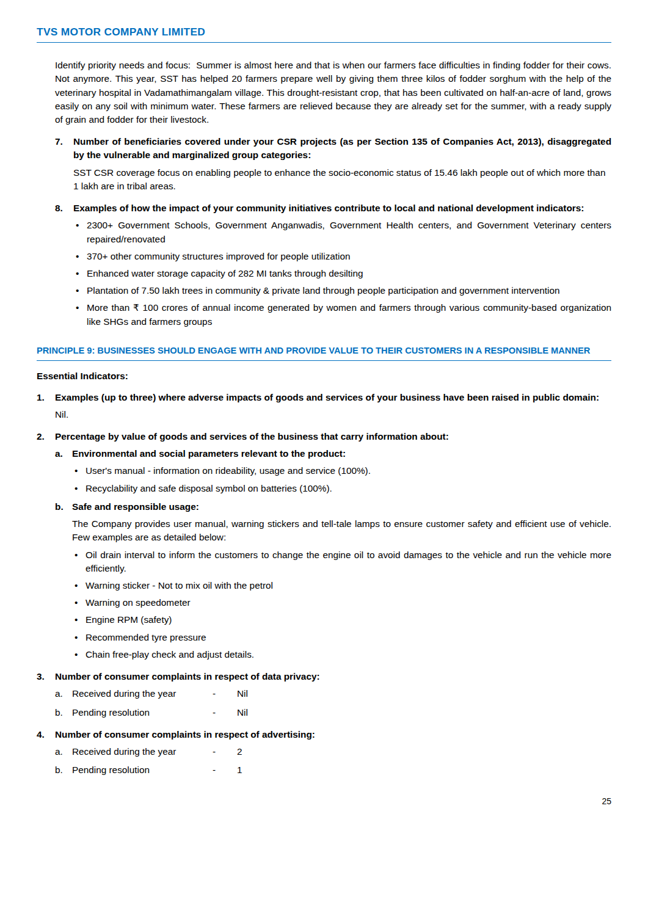TVS MOTOR COMPANY LIMITED
Identify priority needs and focus: Summer is almost here and that is when our farmers face difficulties in finding fodder for their cows. Not anymore. This year, SST has helped 20 farmers prepare well by giving them three kilos of fodder sorghum with the help of the veterinary hospital in Vadamathimangalam village. This drought-resistant crop, that has been cultivated on half-an-acre of land, grows easily on any soil with minimum water. These farmers are relieved because they are already set for the summer, with a ready supply of grain and fodder for their livestock.
Number of beneficiaries covered under your CSR projects (as per Section 135 of Companies Act, 2013), disaggregated by the vulnerable and marginalized group categories: SST CSR coverage focus on enabling people to enhance the socio-economic status of 15.46 lakh people out of which more than 1 lakh are in tribal areas.
Examples of how the impact of your community initiatives contribute to local and national development indicators:
2300+ Government Schools, Government Anganwadis, Government Health centers, and Government Veterinary centers repaired/renovated
370+ other community structures improved for people utilization
Enhanced water storage capacity of 282 MI tanks through desilting
Plantation of 7.50 lakh trees in community & private land through people participation and government intervention
More than ₹ 100 crores of annual income generated by women and farmers through various community-based organization like SHGs and farmers groups
PRINCIPLE 9: BUSINESSES SHOULD ENGAGE WITH AND PROVIDE VALUE TO THEIR CUSTOMERS IN A RESPONSIBLE MANNER
Essential Indicators:
Examples (up to three) where adverse impacts of goods and services of your business have been raised in public domain: Nil.
Percentage by value of goods and services of the business that carry information about:
Environmental and social parameters relevant to the product:
User's manual - information on rideability, usage and service (100%).
Recyclability and safe disposal symbol on batteries (100%).
Safe and responsible usage:
The Company provides user manual, warning stickers and tell-tale lamps to ensure customer safety and efficient use of vehicle. Few examples are as detailed below:
Oil drain interval to inform the customers to change the engine oil to avoid damages to the vehicle and run the vehicle more efficiently.
Warning sticker - Not to mix oil with the petrol
Warning on speedometer
Engine RPM (safety)
Recommended tyre pressure
Chain free-play check and adjust details.
Number of consumer complaints in respect of data privacy:
Received during the year-Nil
Pending resolution-Nil
Number of consumer complaints in respect of advertising:
Received during the year-2
Pending resolution-1
25